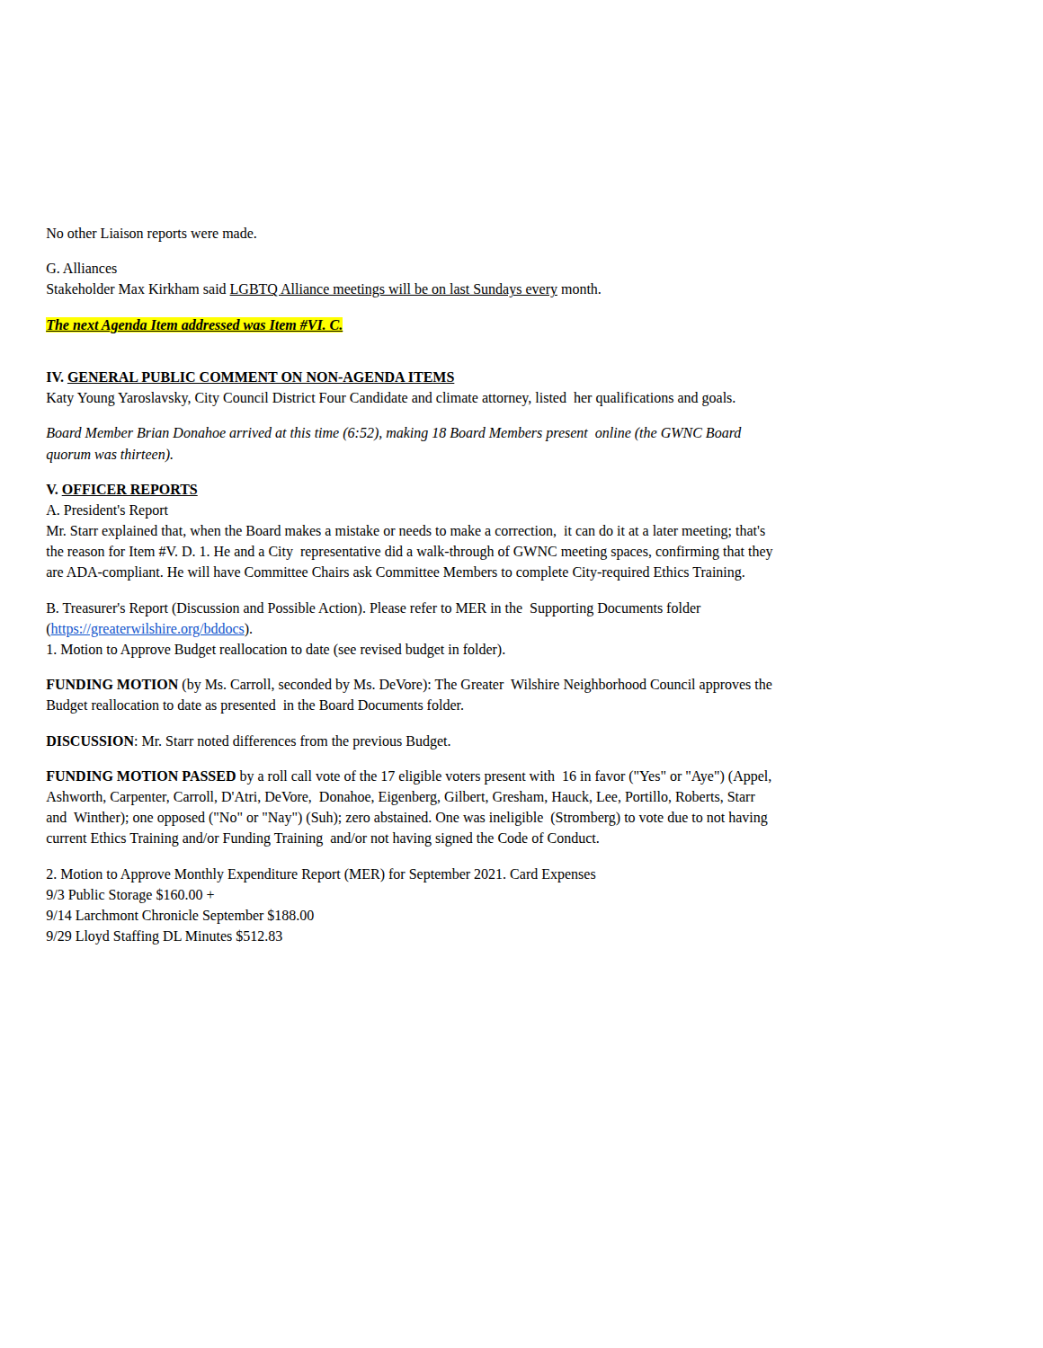No other Liaison reports were made.
G. Alliances
Stakeholder Max Kirkham said LGBTQ Alliance meetings will be on last Sundays every month.
The next Agenda Item addressed was Item #VI. C.
IV. GENERAL PUBLIC COMMENT ON NON-AGENDA ITEMS
Katy Young Yaroslavsky, City Council District Four Candidate and climate attorney, listed her qualifications and goals.
Board Member Brian Donahoe arrived at this time (6:52), making 18 Board Members present online (the GWNC Board quorum was thirteen).
V. OFFICER REPORTS
A. President's Report
Mr. Starr explained that, when the Board makes a mistake or needs to make a correction, it can do it at a later meeting; that's the reason for Item #V. D. 1. He and a City representative did a walk-through of GWNC meeting spaces, confirming that they are ADA-compliant. He will have Committee Chairs ask Committee Members to complete City-required Ethics Training.
B. Treasurer's Report (Discussion and Possible Action). Please refer to MER in the Supporting Documents folder (https://greaterwilshire.org/bddocs).
1. Motion to Approve Budget reallocation to date (see revised budget in folder).
FUNDING MOTION (by Ms. Carroll, seconded by Ms. DeVore): The Greater Wilshire Neighborhood Council approves the Budget reallocation to date as presented in the Board Documents folder.
DISCUSSION: Mr. Starr noted differences from the previous Budget.
FUNDING MOTION PASSED by a roll call vote of the 17 eligible voters present with 16 in favor ("Yes" or "Aye") (Appel, Ashworth, Carpenter, Carroll, D'Atri, DeVore, Donahoe, Eigenberg, Gilbert, Gresham, Hauck, Lee, Portillo, Roberts, Starr and Winther); one opposed ("No" or "Nay") (Suh); zero abstained. One was ineligible (Stromberg) to vote due to not having current Ethics Training and/or Funding Training and/or not having signed the Code of Conduct.
2. Motion to Approve Monthly Expenditure Report (MER) for September 2021. Card Expenses
9/3 Public Storage $160.00 +
9/14 Larchmont Chronicle September $188.00
9/29 Lloyd Staffing DL Minutes $512.83